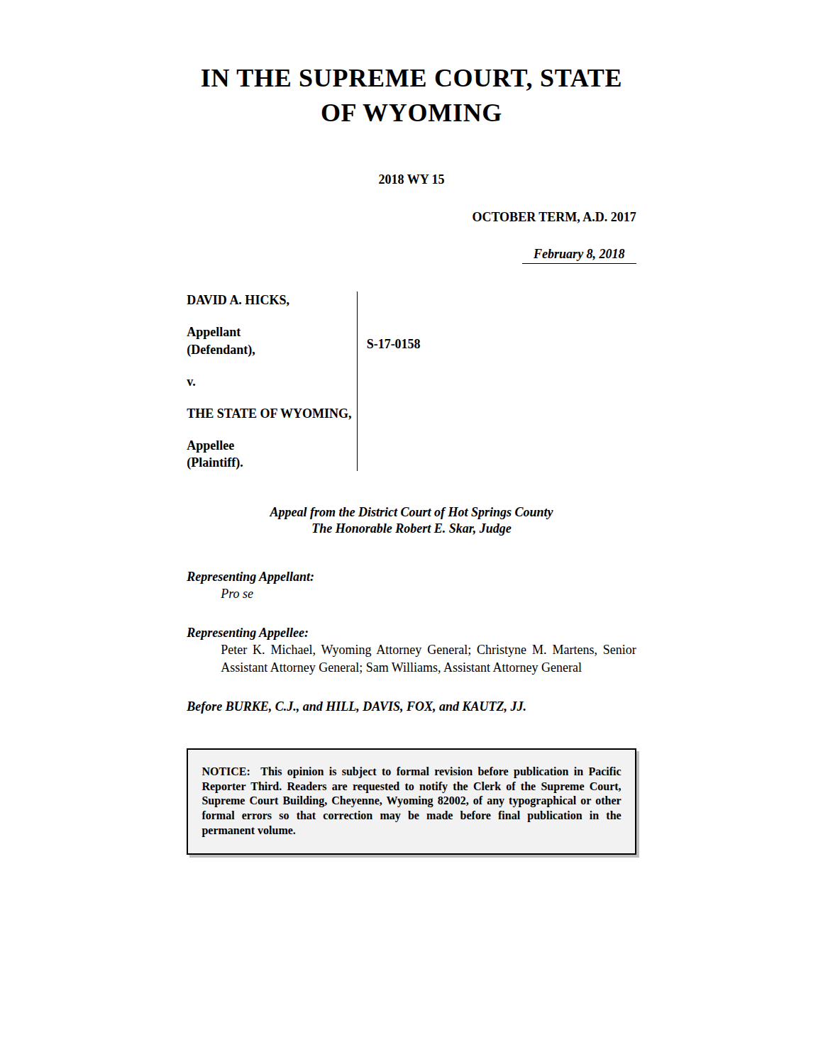IN THE SUPREME COURT, STATE OF WYOMING
2018 WY 15
OCTOBER TERM, A.D. 2017
February 8, 2018
| DAVID A. HICKS, Appellant (Defendant), v. THE STATE OF WYOMING, Appellee (Plaintiff). | | S-17-0158 |
Appeal from the District Court of Hot Springs County
The Honorable Robert E. Skar, Judge
Representing Appellant:
Pro se
Representing Appellee:
Peter K. Michael, Wyoming Attorney General; Christyne M. Martens, Senior Assistant Attorney General; Sam Williams, Assistant Attorney General
Before BURKE, C.J., and HILL, DAVIS, FOX, and KAUTZ, JJ.
NOTICE: This opinion is subject to formal revision before publication in Pacific Reporter Third. Readers are requested to notify the Clerk of the Supreme Court, Supreme Court Building, Cheyenne, Wyoming 82002, of any typographical or other formal errors so that correction may be made before final publication in the permanent volume.